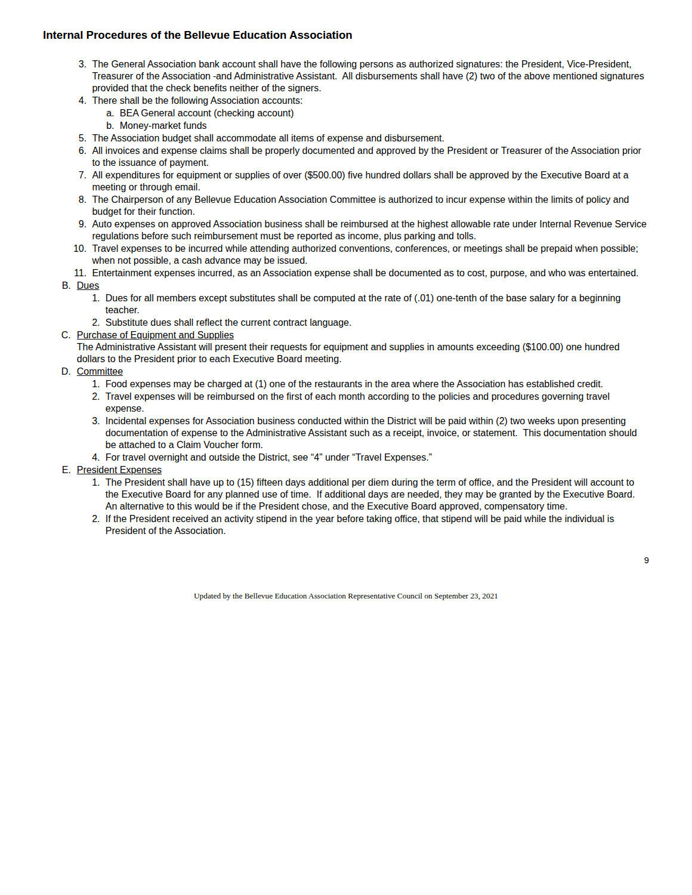Internal Procedures of the Bellevue Education Association
The General Association bank account shall have the following persons as authorized signatures: the President, Vice-President, Treasurer of the Association and Administrative Assistant. All disbursements shall have (2) two of the above mentioned signatures provided that the check benefits neither of the signers.
There shall be the following Association accounts:
BEA General account (checking account)
Money-market funds
The Association budget shall accommodate all items of expense and disbursement.
All invoices and expense claims shall be properly documented and approved by the President or Treasurer of the Association prior to the issuance of payment.
All expenditures for equipment or supplies of over ($500.00) five hundred dollars shall be approved by the Executive Board at a meeting or through email.
The Chairperson of any Bellevue Education Association Committee is authorized to incur expense within the limits of policy and budget for their function.
Auto expenses on approved Association business shall be reimbursed at the highest allowable rate under Internal Revenue Service regulations before such reimbursement must be reported as income, plus parking and tolls.
Travel expenses to be incurred while attending authorized conventions, conferences, or meetings shall be prepaid when possible; when not possible, a cash advance may be issued.
Entertainment expenses incurred, as an Association expense shall be documented as to cost, purpose, and who was entertained.
Dues
Dues for all members except substitutes shall be computed at the rate of (.01) one-tenth of the base salary for a beginning teacher.
Substitute dues shall reflect the current contract language.
Purchase of Equipment and Supplies
The Administrative Assistant will present their requests for equipment and supplies in amounts exceeding ($100.00) one hundred dollars to the President prior to each Executive Board meeting.
Committee
Food expenses may be charged at (1) one of the restaurants in the area where the Association has established credit.
Travel expenses will be reimbursed on the first of each month according to the policies and procedures governing travel expense.
Incidental expenses for Association business conducted within the District will be paid within (2) two weeks upon presenting documentation of expense to the Administrative Assistant such as a receipt, invoice, or statement. This documentation should be attached to a Claim Voucher form.
For travel overnight and outside the District, see “4” under “Travel Expenses.”
President Expenses
The President shall have up to (15) fifteen days additional per diem during the term of office, and the President will account to the Executive Board for any planned use of time. If additional days are needed, they may be granted by the Executive Board. An alternative to this would be if the President chose, and the Executive Board approved, compensatory time.
If the President received an activity stipend in the year before taking office, that stipend will be paid while the individual is President of the Association.
9
Updated by the Bellevue Education Association Representative Council on September 23, 2021